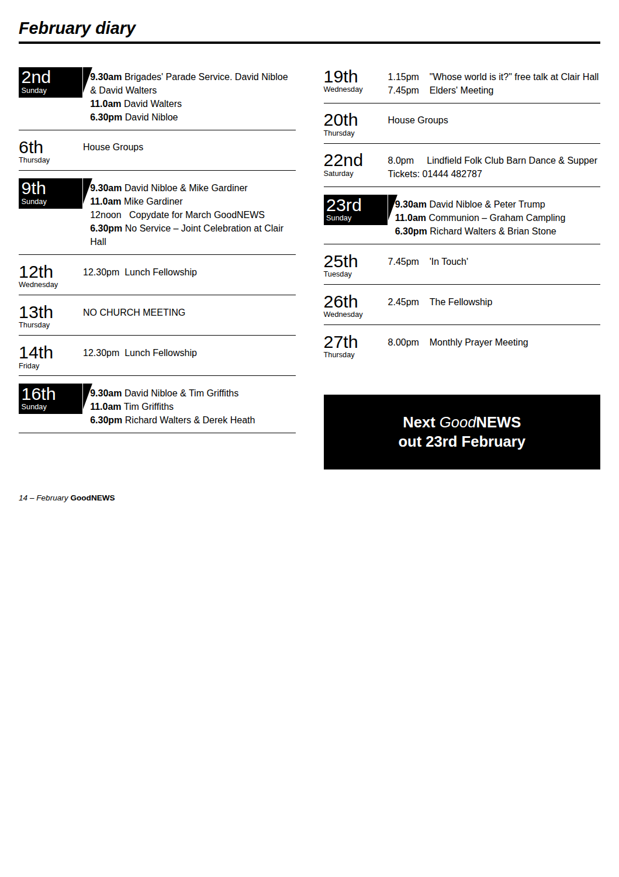February diary
2ndSunday
9.30am Brigades' Parade Service. David Nibloe & David Walters 11.0am David Walters 6.30pm David Nibloe
6thThursday
House Groups
9thSunday
9.30am David Nibloe & Mike Gardiner 11.0am Mike Gardiner 12noon Copydate for March GoodNEWS 6.30pm No Service – Joint Celebration at Clair Hall
12thWednesday
12.30pm Lunch Fellowship
13thThursday
NO CHURCH MEETING
14thFriday
12.30pm Lunch Fellowship
16thSunday
9.30am David Nibloe & Tim Griffiths 11.0am Tim Griffiths 6.30pm Richard Walters & Derek Heath
19thWednesday
1.15pm "Whose world is it?" free talk at Clair Hall 7.45pm Elders' Meeting
20thThursday
House Groups
22ndSaturday
8.0pm Lindfield Folk Club Barn Dance & Supper Tickets: 01444 482787
23rdSunday
9.30am David Nibloe & Peter Trump 11.0am Communion – Graham Campling 6.30pm Richard Walters & Brian Stone
25thTuesday
7.45pm 'In Touch'
26thWednesday
2.45pm The Fellowship
27thThursday
8.00pm Monthly Prayer Meeting
Next Good NEWS
out 23rd February
14 – February Good NEWS